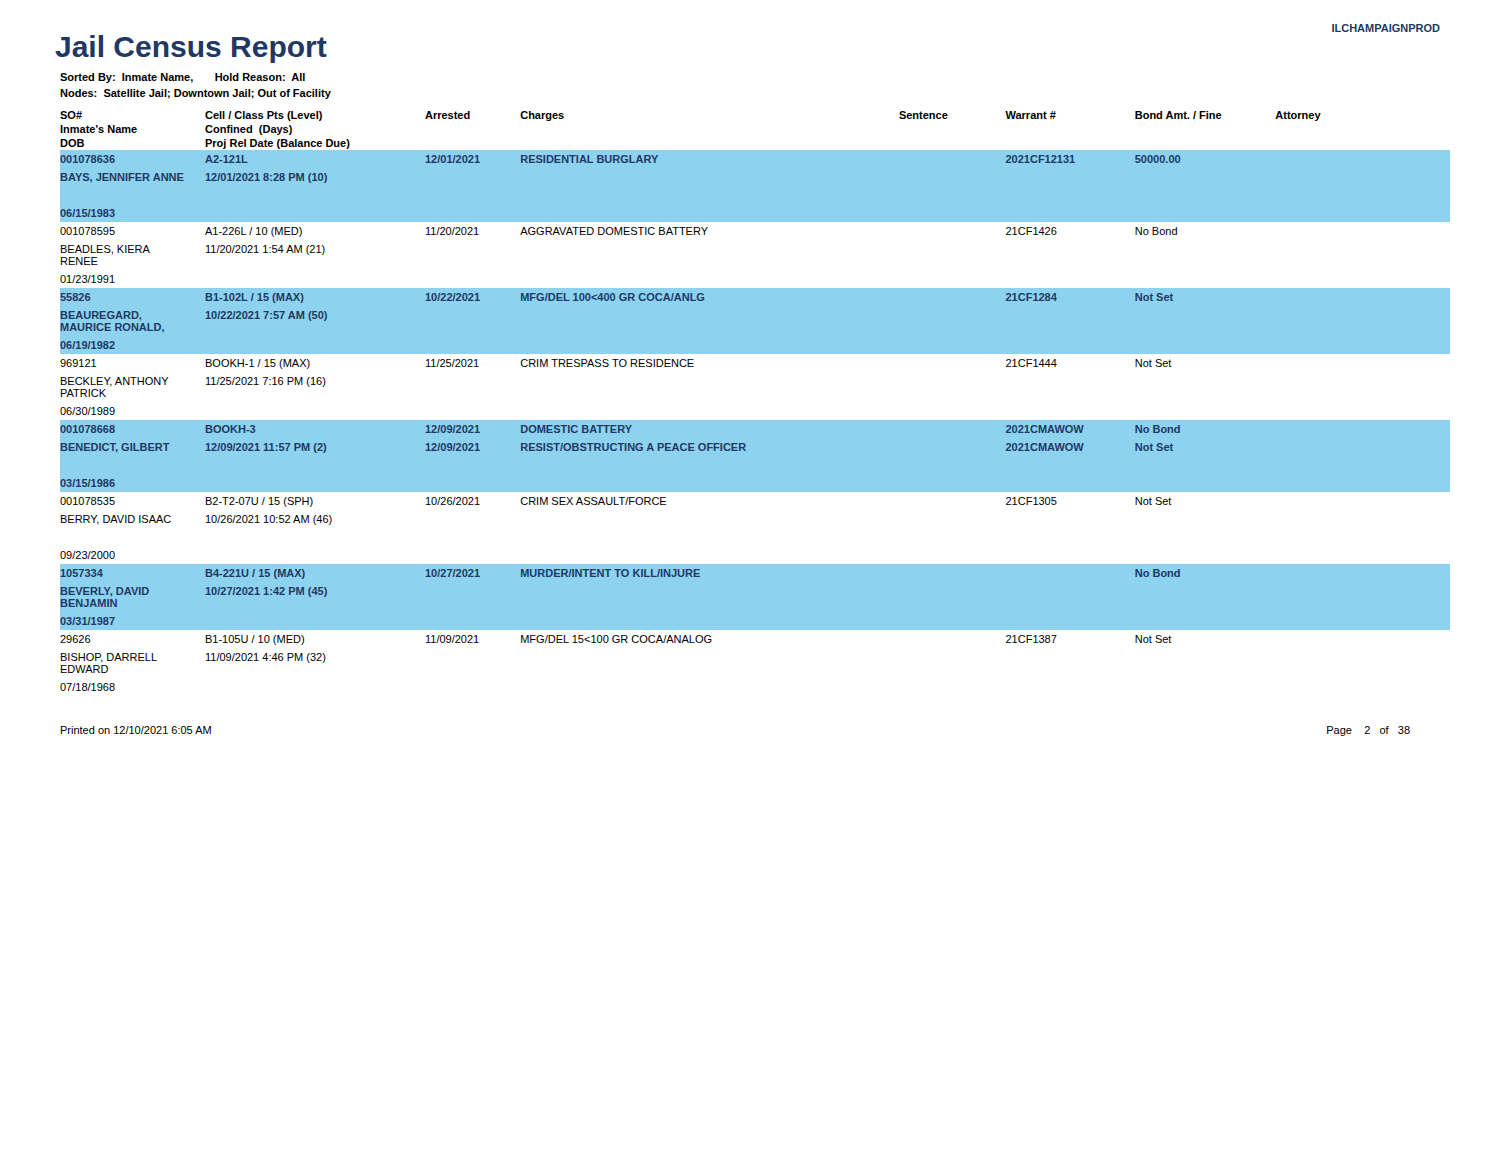ILCHAMPAIGNPROD
Jail Census Report
Sorted By: Inmate Name, Hold Reason: All
Nodes: Satellite Jail; Downtown Jail; Out of Facility
| SO# | Cell / Class Pts (Level) | Arrested | Charges | Sentence | Warrant # | Bond Amt. / Fine | Attorney |
| --- | --- | --- | --- | --- | --- | --- | --- |
| Inmate's Name | Confined (Days) | | | | | | |
| DOB | Proj Rel Date (Balance Due) | | | | | | |
| 001078636 | A2-121L | 12/01/2021 | RESIDENTIAL BURGLARY | | 2021CF12131 | 50000.00 | |
| BAYS, JENNIFER ANNE | 12/01/2021 8:28 PM (10) | | | | | | |
| 06/15/1983 | | | | | | | |
| 001078595 | A1-226L / 10 (MED) | 11/20/2021 | AGGRAVATED DOMESTIC BATTERY | | 21CF1426 | No Bond | |
| BEADLES, KIERA RENEE | 11/20/2021 1:54 AM (21) | | | | | | |
| 01/23/1991 | | | | | | | |
| 55826 | B1-102L / 15 (MAX) | 10/22/2021 | MFG/DEL 100<400 GR COCA/ANLG | | 21CF1284 | Not Set | |
| BEAUREGARD, MAURICE RONALD, | 10/22/2021 7:57 AM (50) | | | | | | |
| 06/19/1982 | | | | | | | |
| 969121 | BOOKH-1 / 15 (MAX) | 11/25/2021 | CRIM TRESPASS TO RESIDENCE | | 21CF1444 | Not Set | |
| BECKLEY, ANTHONY PATRICK | 11/25/2021 7:16 PM (16) | | | | | | |
| 06/30/1989 | | | | | | | |
| 001078668 | BOOKH-3 | 12/09/2021 | DOMESTIC BATTERY | | 2021CMAWOW | No Bond | |
| BENEDICT, GILBERT | 12/09/2021 11:57 PM (2) | 12/09/2021 | RESIST/OBSTRUCTING A PEACE OFFICER | | 2021CMAWOW | Not Set | |
| 03/15/1986 | | | | | | | |
| 001078535 | B2-T2-07U / 15 (SPH) | 10/26/2021 | CRIM SEX ASSAULT/FORCE | | 21CF1305 | Not Set | |
| BERRY, DAVID ISAAC | 10/26/2021 10:52 AM (46) | | | | | | |
| 09/23/2000 | | | | | | | |
| 1057334 | B4-221U / 15 (MAX) | 10/27/2021 | MURDER/INTENT TO KILL/INJURE | | | No Bond | |
| BEVERLY, DAVID BENJAMIN | 10/27/2021 1:42 PM (45) | | | | | | |
| 03/31/1987 | | | | | | | |
| 29626 | B1-105U / 10 (MED) | 11/09/2021 | MFG/DEL 15<100 GR COCA/ANALOG | | 21CF1387 | Not Set | |
| BISHOP, DARRELL EDWARD | 11/09/2021 4:46 PM (32) | | | | | | |
| 07/18/1968 | | | | | | | |
Printed on 12/10/2021 6:05 AM Page 2 of 38